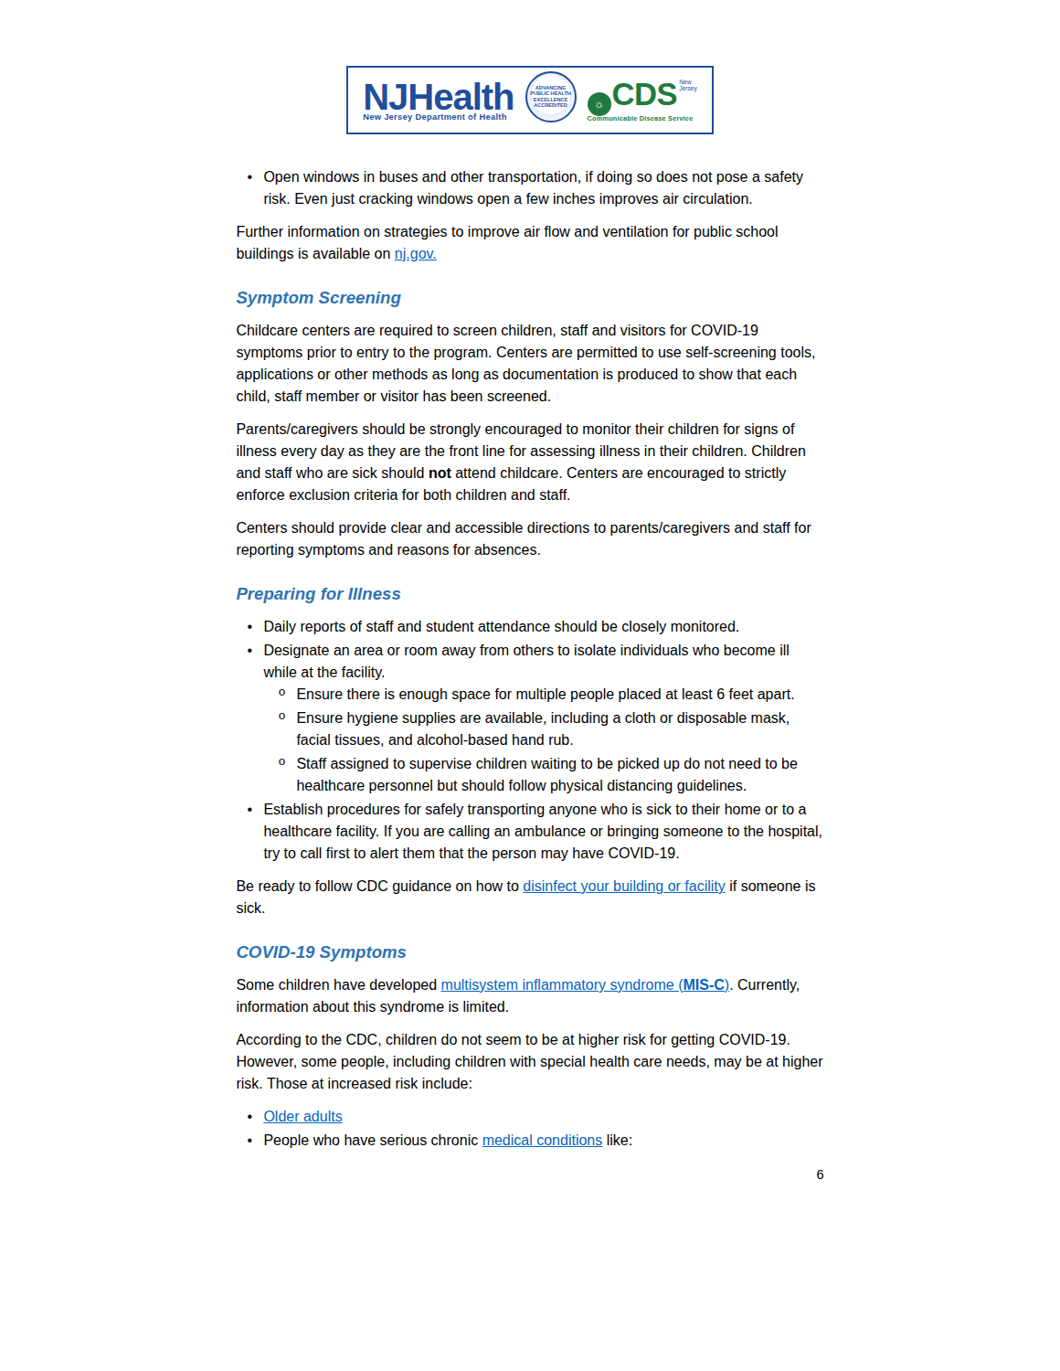| NJ Health New Jersey Department of Health | ADVANCING PUBLIC HEALTH EXCELLENCE ACCREDITED | ☼ CDS New Jersey Communicable Disease Service |
Open windows in buses and other transportation, if doing so does not pose a safety risk. Even just cracking windows open a few inches improves air circulation.
Further information on strategies to improve air flow and ventilation for public school buildings is available on nj.gov.
Symptom Screening
Childcare centers are required to screen children, staff and visitors for COVID-19 symptoms prior to entry to the program. Centers are permitted to use self-screening tools, applications or other methods as long as documentation is produced to show that each child, staff member or visitor has been screened.
Parents/caregivers should be strongly encouraged to monitor their children for signs of illness every day as they are the front line for assessing illness in their children. Children and staff who are sick should not attend childcare. Centers are encouraged to strictly enforce exclusion criteria for both children and staff.
Centers should provide clear and accessible directions to parents/caregivers and staff for reporting symptoms and reasons for absences.
Preparing for Illness
Daily reports of staff and student attendance should be closely monitored.
Designate an area or room away from others to isolate individuals who become ill while at the facility.
Ensure there is enough space for multiple people placed at least 6 feet apart.
Ensure hygiene supplies are available, including a cloth or disposable mask, facial tissues, and alcohol-based hand rub.
Staff assigned to supervise children waiting to be picked up do not need to be healthcare personnel but should follow physical distancing guidelines.
Establish procedures for safely transporting anyone who is sick to their home or to a healthcare facility. If you are calling an ambulance or bringing someone to the hospital, try to call first to alert them that the person may have COVID-19.
Be ready to follow CDC guidance on how to disinfect your building or facility if someone is sick.
COVID-19 Symptoms
Some children have developed multisystem inflammatory syndrome (MIS-C). Currently, information about this syndrome is limited.
According to the CDC, children do not seem to be at higher risk for getting COVID-19. However, some people, including children with special health care needs, may be at higher risk. Those at increased risk include:
Older adults
People who have serious chronic medical conditions like:
6